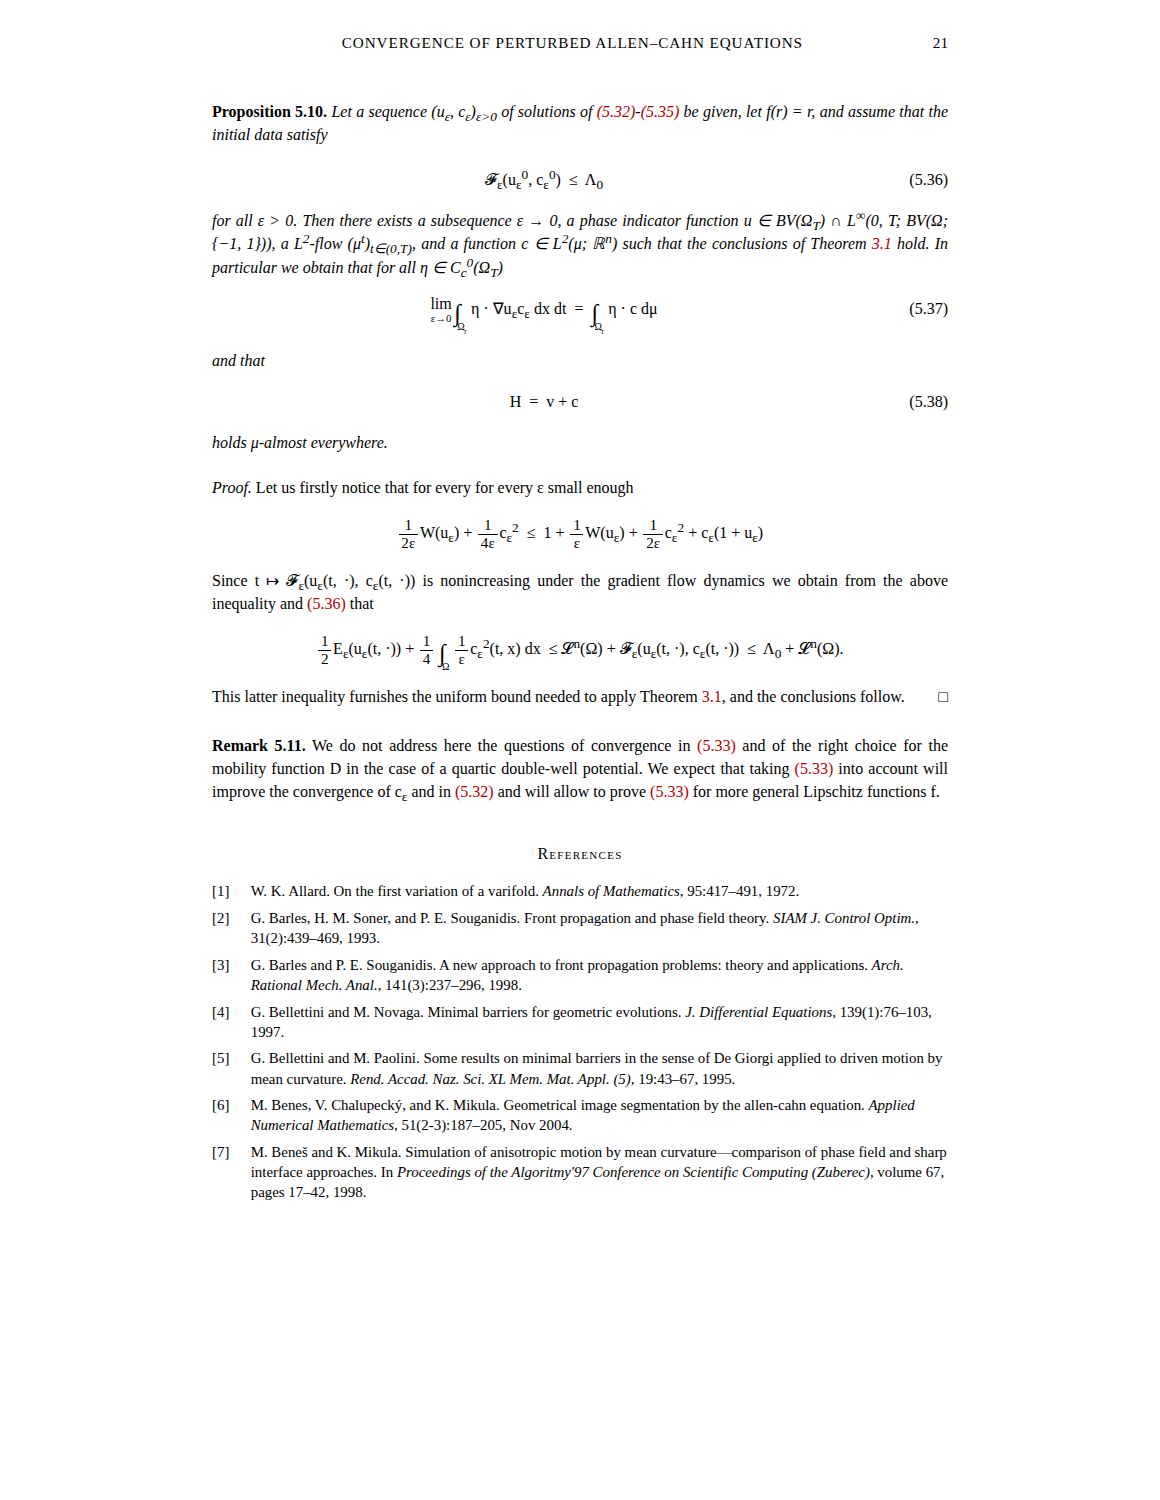CONVERGENCE OF PERTURBED ALLEN–CAHN EQUATIONS 21
Proposition 5.10. Let a sequence (uε, cε)ε>0 of solutions of (5.32)-(5.35) be given, let f(r) = r, and assume that the initial data satisfy
𝓕ε(uε0, cε0) ≤ Λ0
(5.36)
for all ε > 0. Then there exists a subsequence ε → 0, a phase indicator function u ∈ BV(ΩT) ∩ L∞(0, T; BV(Ω; {−1, 1})), a L2-flow (μt)t∈(0,T), and a function c ∈ L2(μ; ℝn) such that the conclusions of Theorem 3.1 hold. In particular we obtain that for all η ∈ Cc0(ΩT)
lim ε→0∫ΩT η · ∇uεcε dx dt = ∫ΩT η · c dμ
(5.37)
and that
H = v + c
(5.38)
holds μ-almost everywhere.
Proof. Let us firstly notice that for every for every ε small enough
12ε W(uε) + 14εcε2 ≤ 1 + 1 ε W(uε) + 12εcε2 + cε(1 + uε)
Since t ↦ 𝓕ε(uε(t, ·), cε(t, ·)) is nonincreasing under the gradient flow dynamics we obtain from the above inequality and (5.36) that
12 Eε(uε(t, ·)) + 14 ∫Ω 1 εcε2(t, x) dx ≤ 𝓛n(Ω) + 𝓕ε(uε(t, ·), cε(t, ·)) ≤ Λ0 + 𝓛n(Ω).
This latter inequality furnishes the uniform bound needed to apply Theorem 3.1, and the conclusions follow. □
Remark 5.11. We do not address here the questions of convergence in (5.33) and of the right choice for the mobility function D in the case of a quartic double-well potential. We expect that taking (5.33) into account will improve the convergence of cε and in (5.32) and will allow to prove (5.33) for more general Lipschitz functions f.
References
[1] W. K. Allard. On the first variation of a varifold. Annals of Mathematics, 95:417–491, 1972.
[2] G. Barles, H. M. Soner, and P. E. Souganidis. Front propagation and phase field theory. SIAM J. Control Optim., 31(2):439–469, 1993.
[3] G. Barles and P. E. Souganidis. A new approach to front propagation problems: theory and applications. Arch. Rational Mech. Anal., 141(3):237–296, 1998.
[4] G. Bellettini and M. Novaga. Minimal barriers for geometric evolutions. J. Differential Equations, 139(1):76–103, 1997.
[5] G. Bellettini and M. Paolini. Some results on minimal barriers in the sense of De Giorgi applied to driven motion by mean curvature. Rend. Accad. Naz. Sci. XL Mem. Mat. Appl. (5), 19:43–67, 1995.
[6] M. Benes, V. Chalupecký, and K. Mikula. Geometrical image segmentation by the allen-cahn equation. Applied Numerical Mathematics, 51(2-3):187–205, Nov 2004.
[7] M. Beneš and K. Mikula. Simulation of anisotropic motion by mean curvature—comparison of phase field and sharp interface approaches. In Proceedings of the Algoritmy'97 Conference on Scientific Computing (Zuberec), volume 67, pages 17–42, 1998.